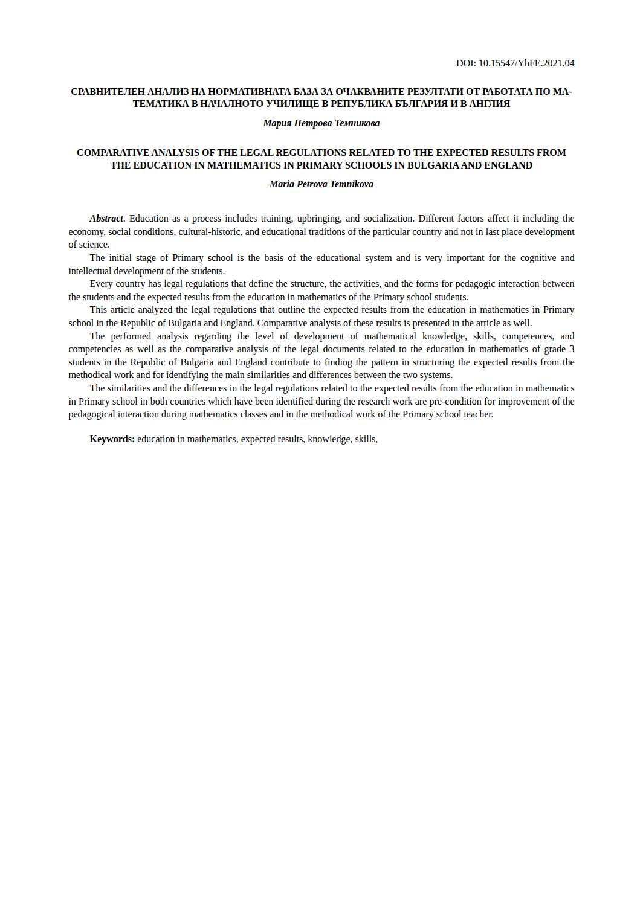DOI: 10.15547/YbFE.2021.04
Сравнителен анализ на нормативната база за очакваните резултати от работата по математика в началното училище в Република България и в Англия
Мария Петрова Темникова
Comparative analysis of the legal regulations related to the expected results from the education in mathematics in primary schools in Bulgaria and England
Maria Petrova Temnikova
Abstract. Education as a process includes training, upbringing, and socialization. Different factors affect it including the economy, social conditions, cultural-historic, and educational traditions of the particular country and not in last place development of science.
The initial stage of Primary school is the basis of the educational system and is very important for the cognitive and intellectual development of the students.
Every country has legal regulations that define the structure, the activities, and the forms for pedagogic interaction between the students and the expected results from the education in mathematics of the Primary school students.
This article analyzed the legal regulations that outline the expected results from the education in mathematics in Primary school in the Republic of Bulgaria and England. Comparative analysis of these results is presented in the article as well.
The performed analysis regarding the level of development of mathematical knowledge, skills, competences, and competencies as well as the comparative analysis of the legal documents related to the education in mathematics of grade 3 students in the Republic of Bulgaria and England contribute to finding the pattern in structuring the expected results from the methodical work and for identifying the main similarities and differences between the two systems.
The similarities and the differences in the legal regulations related to the expected results from the education in mathematics in Primary school in both countries which have been identified during the research work are pre-condition for improvement of the pedagogical interaction during mathematics classes and in the methodical work of the Primary school teacher.
Keywords: education in mathematics, expected results, knowledge, skills,